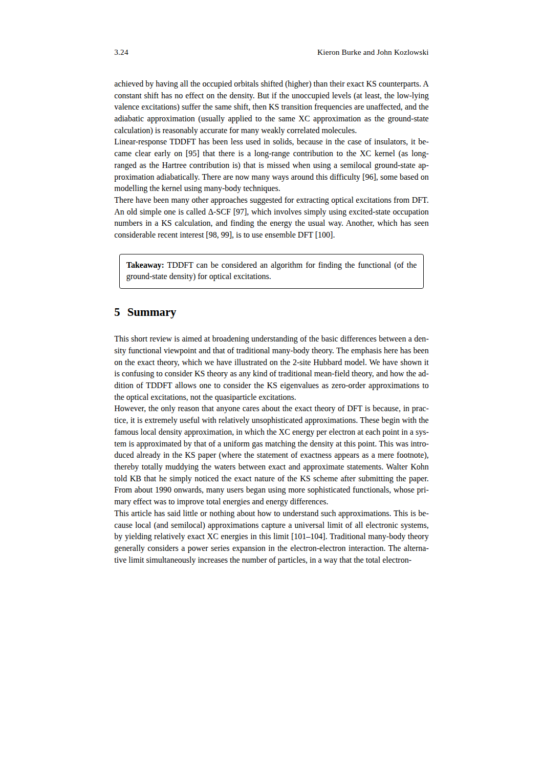3.24 Kieron Burke and John Kozlowski
achieved by having all the occupied orbitals shifted (higher) than their exact KS counterparts. A constant shift has no effect on the density. But if the unoccupied levels (at least, the low-lying valence excitations) suffer the same shift, then KS transition frequencies are unaffected, and the adiabatic approximation (usually applied to the same XC approximation as the ground-state calculation) is reasonably accurate for many weakly correlated molecules.
Linear-response TDDFT has been less used in solids, because in the case of insulators, it became clear early on [95] that there is a long-range contribution to the XC kernel (as long-ranged as the Hartree contribution is) that is missed when using a semilocal ground-state approximation adiabatically. There are now many ways around this difficulty [96], some based on modelling the kernel using many-body techniques.
There have been many other approaches suggested for extracting optical excitations from DFT. An old simple one is called Δ-SCF [97], which involves simply using excited-state occupation numbers in a KS calculation, and finding the energy the usual way. Another, which has seen considerable recent interest [98, 99], is to use ensemble DFT [100].
Takeaway: TDDFT can be considered an algorithm for finding the functional (of the ground-state density) for optical excitations.
5 Summary
This short review is aimed at broadening understanding of the basic differences between a density functional viewpoint and that of traditional many-body theory. The emphasis here has been on the exact theory, which we have illustrated on the 2-site Hubbard model. We have shown it is confusing to consider KS theory as any kind of traditional mean-field theory, and how the addition of TDDFT allows one to consider the KS eigenvalues as zero-order approximations to the optical excitations, not the quasiparticle excitations.
However, the only reason that anyone cares about the exact theory of DFT is because, in practice, it is extremely useful with relatively unsophisticated approximations. These begin with the famous local density approximation, in which the XC energy per electron at each point in a system is approximated by that of a uniform gas matching the density at this point. This was introduced already in the KS paper (where the statement of exactness appears as a mere footnote), thereby totally muddying the waters between exact and approximate statements. Walter Kohn told KB that he simply noticed the exact nature of the KS scheme after submitting the paper. From about 1990 onwards, many users began using more sophisticated functionals, whose primary effect was to improve total energies and energy differences.
This article has said little or nothing about how to understand such approximations. This is because local (and semilocal) approximations capture a universal limit of all electronic systems, by yielding relatively exact XC energies in this limit [101–104]. Traditional many-body theory generally considers a power series expansion in the electron-electron interaction. The alternative limit simultaneously increases the number of particles, in a way that the total electron-